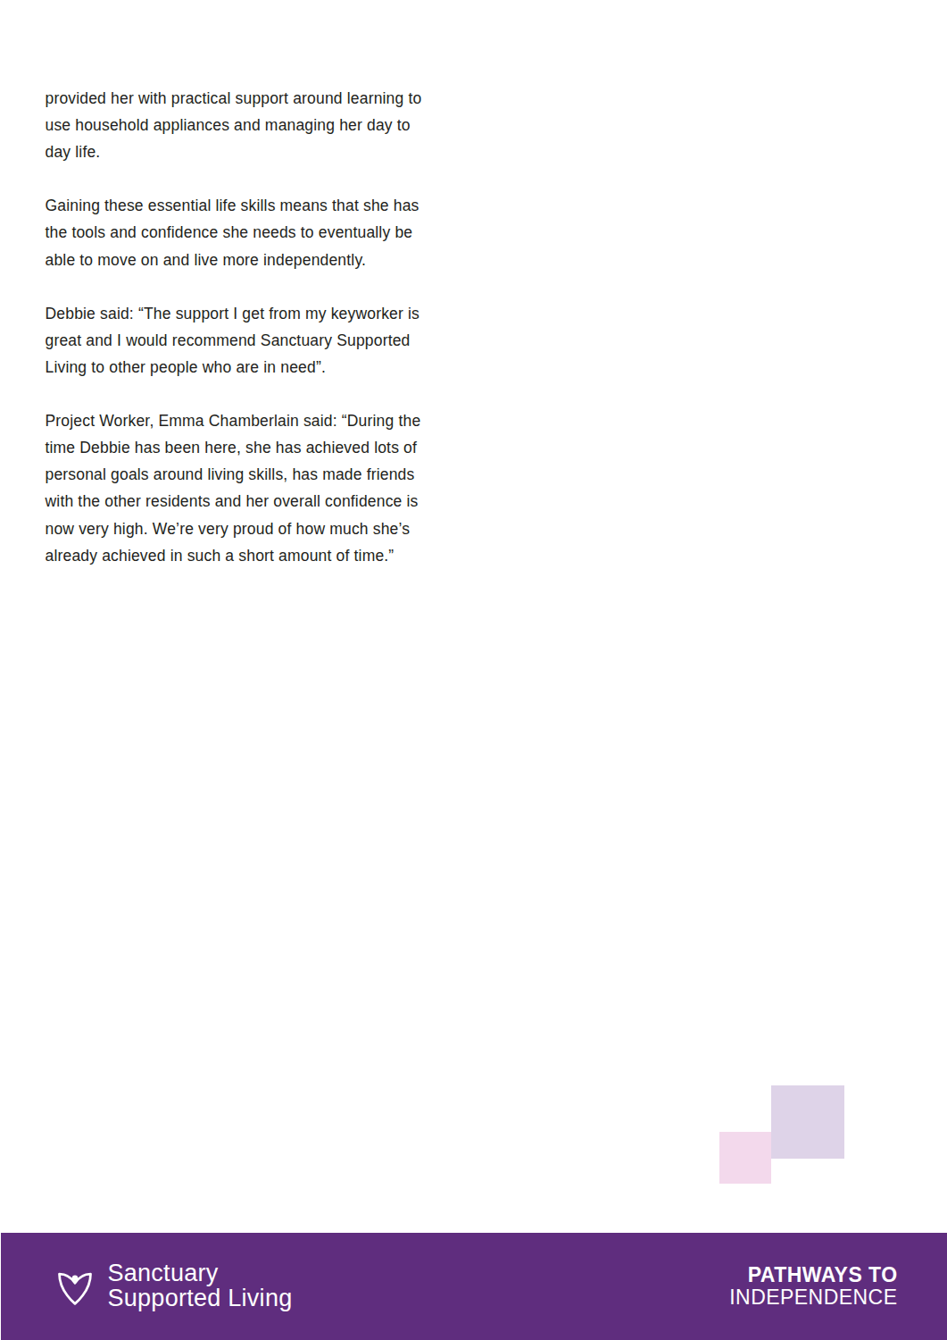provided her with practical support around learning to use household appliances and managing her day to day life.
Gaining these essential life skills means that she has the tools and confidence she needs to eventually be able to move on and live more independently.
Debbie said: “The support I get from my keyworker is great and I would recommend Sanctuary Supported Living to other people who are in need”.
Project Worker, Emma Chamberlain said: “During the time Debbie has been here, she has achieved lots of personal goals around living skills, has made friends with the other residents and her overall confidence is now very high. We’re very proud of how much she’s already achieved in such a short amount of time.”
Sanctuary Supported Living
PATHWAYS TO INDEPENDENCE